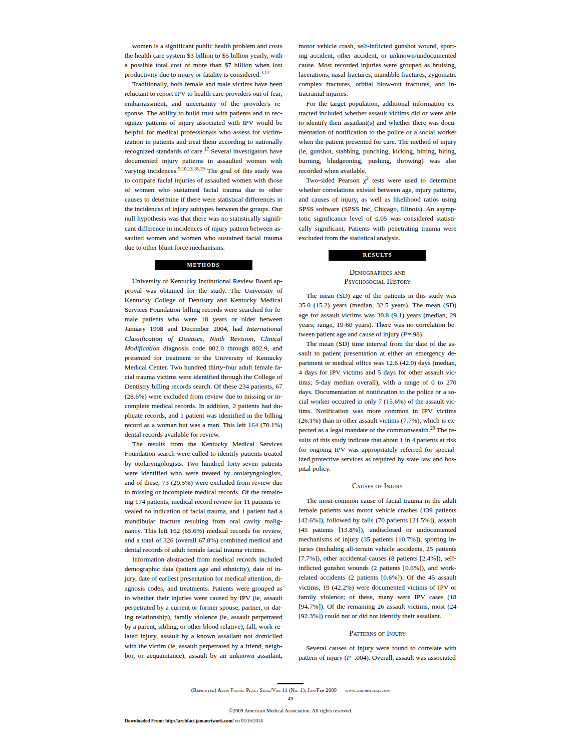women is a significant public health problem and costs the health care system $3 billion to $5 billion yearly, with a possible total cost of more than $7 billion when lost productivity due to injury or fatality is considered.3,12
Traditionally, both female and male victims have been reluctant to report IPV to health care providers out of fear, embarrassment, and uncertainty of the provider's response. The ability to build trust with patients and to recognize patterns of injury associated with IPV would be helpful for medical professionals who assess for victimization in patients and treat them according to nationally recognized standards of care.17 Several investigators have documented injury patterns in assaulted women with varying incidences.9,10,13,18,19 The goal of this study was to compare facial injuries of assaulted women with those of women who sustained facial trauma due to other causes to determine if there were statistical differences in the incidences of injury subtypes between the groups. Our null hypothesis was that there was no statistically significant difference in incidences of injury pattern between assaulted women and women who sustained facial trauma due to other blunt force mechanisms.
Methods
University of Kentucky Institutional Review Board approval was obtained for the study. The University of Kentucky College of Dentistry and Kentucky Medical Services Foundation billing records were searched for female patients who were 18 years or older between January 1998 and December 2004, had International Classification of Diseases, Ninth Revision, Clinical Modification diagnosis code 802.0 through 802.9, and presented for treatment to the University of Kentucky Medical Center. Two hundred thirty-four adult female facial trauma victims were identified through the College of Dentistry billing records search. Of these 234 patients, 67 (28.6%) were excluded from review due to missing or incomplete medical records. In addition, 2 patients had duplicate records, and 1 patient was identified in the billing record as a woman but was a man. This left 164 (70.1%) dental records available for review.
The results from the Kentucky Medical Services Foundation search were culled to identify patients treated by otolaryngologists. Two hundred forty-seven patients were identified who were treated by otolaryngologists, and of these, 73 (29.5%) were excluded from review due to missing or incomplete medical records. Of the remaining 174 patients, medical record review for 11 patients revealed no indication of facial trauma, and 1 patient had a mandibular fracture resulting from oral cavity malignancy. This left 162 (65.6%) medical records for review, and a total of 326 (overall 67.8%) combined medical and dental records of adult female facial trauma victims.
Information abstracted from medical records included demographic data (patient age and ethnicity), date of injury, date of earliest presentation for medical attention, diagnosis codes, and treatments. Patients were grouped as to whether their injuries were caused by IPV (ie, assault perpetrated by a current or former spouse, partner, or dating relationship), family violence (ie, assault perpetrated by a parent, sibling, or other blood relative), fall, work-related injury, assault by a known assailant not domiciled with the victim (ie, assault perpetrated by a friend, neighbor, or acquaintance), assault by an unknown assailant, motor vehicle crash, self-inflicted gunshot wound, sporting accident, other accident, or unknown/undocumented cause. Most recorded injuries were grouped as bruising, lacerations, nasal fractures, mandible fractures, zygomatic complex fractures, orbital blow-out fractures, and intracranial injuries.
For the target population, additional information extracted included whether assault victims did or were able to identify their assailant(s) and whether there was documentation of notification to the police or a social worker when the patient presented for care. The method of injury (ie, gunshot, stabbing, punching, kicking, hitting, biting, burning, bludgeoning, pushing, throwing) was also recorded when available.
Two-sided Pearson χ2 tests were used to determine whether correlations existed between age, injury patterns, and causes of injury, as well as likelihood ratios using SPSS software (SPSS Inc, Chicago, Illinois). An asymptotic significance level of ≤.05 was considered statistically significant. Patients with penetrating trauma were excluded from the statistical analysis.
Results
Demographics and
Psychosocial History
The mean (SD) age of the patients in this study was 35.0 (15.2) years (median, 32.5 years). The mean (SD) age for assault victims was 30.8 (9.1) years (median, 29 years; range, 19-60 years). There was no correlation between patient age and cause of injury (P=.98).
The mean (SD) time interval from the date of the assault to patient presentation at either an emergency department or medical office was 12.6 (42.0) days (median, 4 days for IPV victims and 5 days for other assault victims; 5-day median overall), with a range of 0 to 270 days. Documentation of notification to the police or a social worker occurred in only 7 (15.6%) of the assault victims. Notification was more common in IPV victims (26.1%) than in other assault victims (7.7%), which is expected as a legal mandate of the commonwealth.20 The results of this study indicate that about 1 in 4 patients at risk for ongoing IPV was appropriately referred for specialized protective services as required by state law and hospital policy.
Causes of Injury
The most common cause of facial trauma in the adult female patients was motor vehicle crashes (139 patients [42.6%]), followed by falls (70 patients [21.5%]), assault (45 patients [13.8%]), undisclosed or undocumented mechanisms of injury (35 patients [10.7%]), sporting injuries (including all-terrain vehicle accidents, 25 patients [7.7%]), other accidental causes (8 patients [2.4%]), self-inflicted gunshot wounds (2 patients [0.6%]), and work-related accidents (2 patients [0.6%]). Of the 45 assault victims, 19 (42.2%) were documented victims of IPV or family violence; of these, many were IPV cases (18 [94.7%]). Of the remaining 26 assault victims, most (24 [92.3%]) could not or did not identify their assailant.
Patterns of Injury
Several causes of injury were found to correlate with pattern of injury (P=.004). Overall, assault was associated
(Reprinted) Arch Facial Plast Surg/Vol 11 (No. 1), Jan/Feb 2009 www.archfacial.com
49
©2009 American Medical Association. All rights reserved.
Downloaded From: http://archfaci.jamanetwork.com/ on 05/16/2014